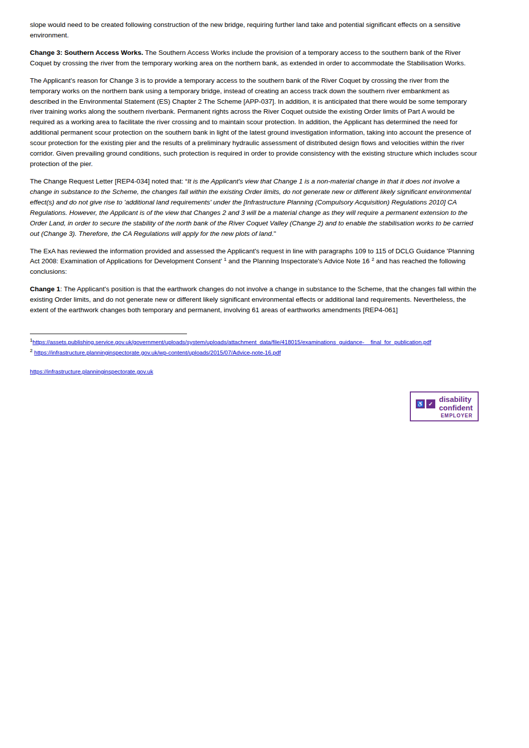slope would need to be created following construction of the new bridge, requiring further land take and potential significant effects on a sensitive environment.
Change 3: Southern Access Works. The Southern Access Works include the provision of a temporary access to the southern bank of the River Coquet by crossing the river from the temporary working area on the northern bank, as extended in order to accommodate the Stabilisation Works.
The Applicant's reason for Change 3 is to provide a temporary access to the southern bank of the River Coquet by crossing the river from the temporary works on the northern bank using a temporary bridge, instead of creating an access track down the southern river embankment as described in the Environmental Statement (ES) Chapter 2 The Scheme [APP-037]. In addition, it is anticipated that there would be some temporary river training works along the southern riverbank. Permanent rights across the River Coquet outside the existing Order limits of Part A would be required as a working area to facilitate the river crossing and to maintain scour protection. In addition, the Applicant has determined the need for additional permanent scour protection on the southern bank in light of the latest ground investigation information, taking into account the presence of scour protection for the existing pier and the results of a preliminary hydraulic assessment of distributed design flows and velocities within the river corridor. Given prevailing ground conditions, such protection is required in order to provide consistency with the existing structure which includes scour protection of the pier.
The Change Request Letter [REP4-034] noted that: “It is the Applicant's view that Change 1 is a non-material change in that it does not involve a change in substance to the Scheme, the changes fall within the existing Order limits, do not generate new or different likely significant environmental effect(s) and do not give rise to 'additional land requirements' under the [Infrastructure Planning (Compulsory Acquisition) Regulations 2010] CA Regulations. However, the Applicant is of the view that Changes 2 and 3 will be a material change as they will require a permanent extension to the Order Land, in order to secure the stability of the north bank of the River Coquet Valley (Change 2) and to enable the stabilisation works to be carried out (Change 3). Therefore, the CA Regulations will apply for the new plots of land.''
The ExA has reviewed the information provided and assessed the Applicant's request in line with paragraphs 109 to 115 of DCLG Guidance 'Planning Act 2008: Examination of Applications for Development Consent' 1 and the Planning Inspectorate's Advice Note 16 2 and has reached the following conclusions:
Change 1: The Applicant's position is that the earthwork changes do not involve a change in substance to the Scheme, that the changes fall within the existing Order limits, and do not generate new or different likely significant environmental effects or additional land requirements. Nevertheless, the extent of the earthwork changes both temporary and permanent, involving 61 areas of earthworks amendments [REP4-061]
1https://assets.publishing.service.gov.uk/government/uploads/system/uploads/attachment_data/file/418015/examinations_guidance-__final_for_publication.pdf
2 https://infrastructure.planninginspectorate.gov.uk/wp-content/uploads/2015/07/Advice-note-16.pdf
https://infrastructure.planninginspectorate.gov.uk
♿
✓
disability
confident
EMPLOYER